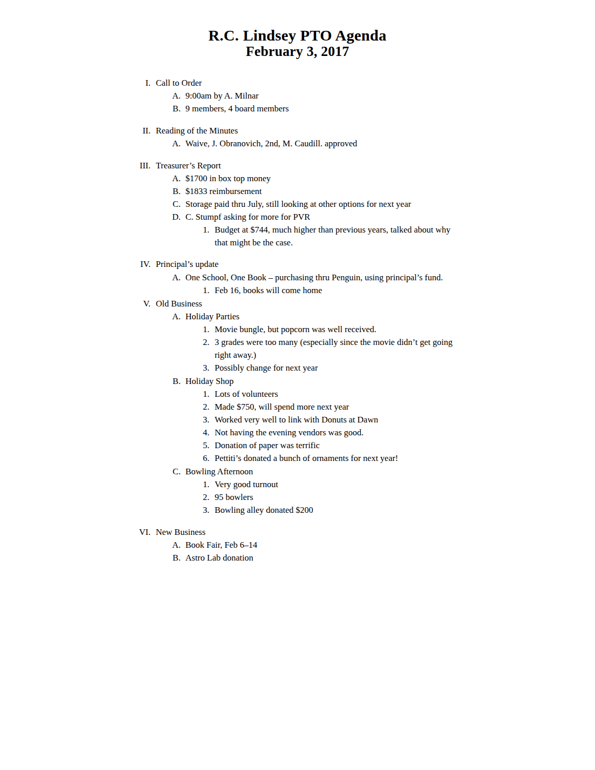R.C. Lindsey PTO Agenda
February 3, 2017
Call to Order
9:00am by A. Milnar
9 members, 4 board members
Reading of the Minutes
Waive, J. Obranovich, 2nd, M. Caudill. approved
Treasurer’s Report
$1700 in box top money
$1833 reimbursement
Storage paid thru July, still looking at other options for next year
C. Stumpf asking for more for PVR
Budget at $744, much higher than previous years, talked about why that might be the case.
Principal’s update
One School, One Book – purchasing thru Penguin, using principal’s fund.
Feb 16, books will come home
Old Business
Holiday Parties
Movie bungle, but popcorn was well received.
3 grades were too many (especially since the movie didn’t get going right away.)
Possibly change for next year
Holiday Shop
Lots of volunteers
Made $750, will spend more next year
Worked very well to link with Donuts at Dawn
Not having the evening vendors was good.
Donation of paper was terrific
Pettiti’s donated a bunch of ornaments for next year!
Bowling Afternoon
Very good turnout
95 bowlers
Bowling alley donated $200
New Business
Book Fair, Feb 6–14
Astro Lab donation